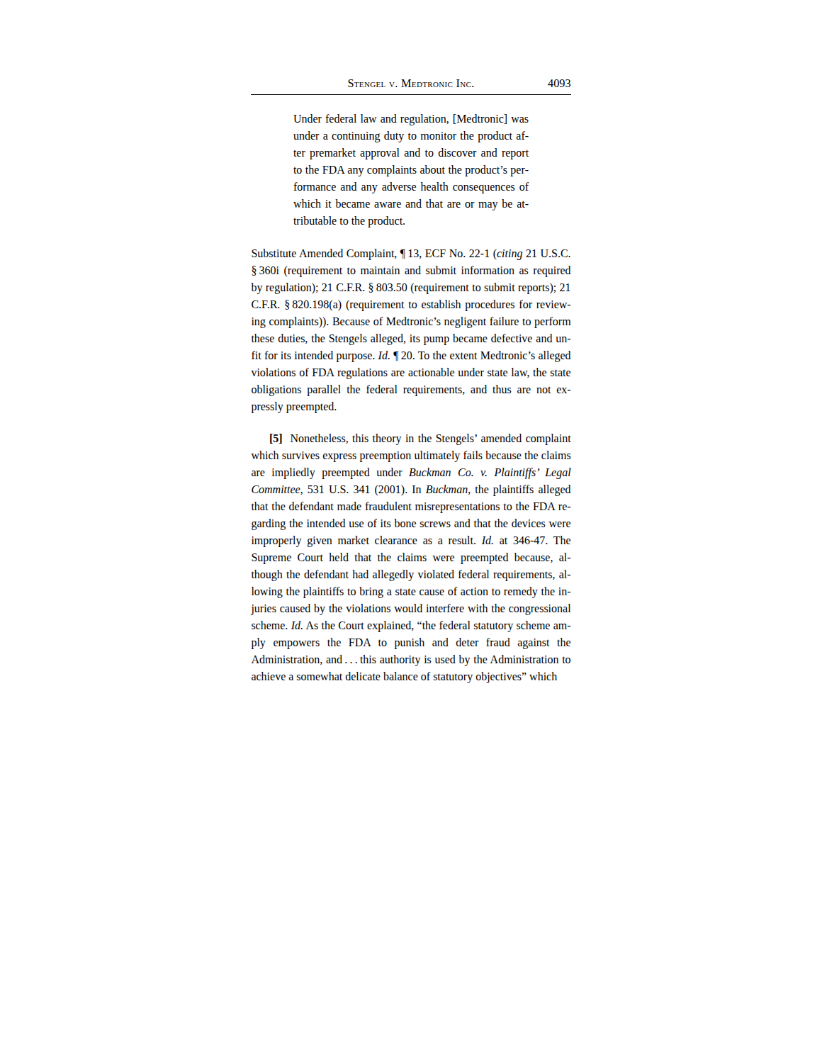Stengel v. Medtronic Inc. 4093
Under federal law and regulation, [Medtronic] was under a continuing duty to monitor the product after premarket approval and to discover and report to the FDA any complaints about the product’s performance and any adverse health consequences of which it became aware and that are or may be attributable to the product.
Substitute Amended Complaint, ¶ 13, ECF No. 22-1 (citing 21 U.S.C. § 360i (requirement to maintain and submit information as required by regulation); 21 C.F.R. § 803.50 (requirement to submit reports); 21 C.F.R. § 820.198(a) (requirement to establish procedures for reviewing complaints)). Because of Medtronic’s negligent failure to perform these duties, the Stengels alleged, its pump became defective and unfit for its intended purpose. Id. ¶ 20. To the extent Medtronic’s alleged violations of FDA regulations are actionable under state law, the state obligations parallel the federal requirements, and thus are not expressly preempted.
[5] Nonetheless, this theory in the Stengels’ amended complaint which survives express preemption ultimately fails because the claims are impliedly preempted under Buckman Co. v. Plaintiffs’ Legal Committee, 531 U.S. 341 (2001). In Buckman, the plaintiffs alleged that the defendant made fraudulent misrepresentations to the FDA regarding the intended use of its bone screws and that the devices were improperly given market clearance as a result. Id. at 346-47. The Supreme Court held that the claims were preempted because, although the defendant had allegedly violated federal requirements, allowing the plaintiffs to bring a state cause of action to remedy the injuries caused by the violations would interfere with the congressional scheme. Id. As the Court explained, “the federal statutory scheme amply empowers the FDA to punish and deter fraud against the Administration, and . . . this authority is used by the Administration to achieve a somewhat delicate balance of statutory objectives” which